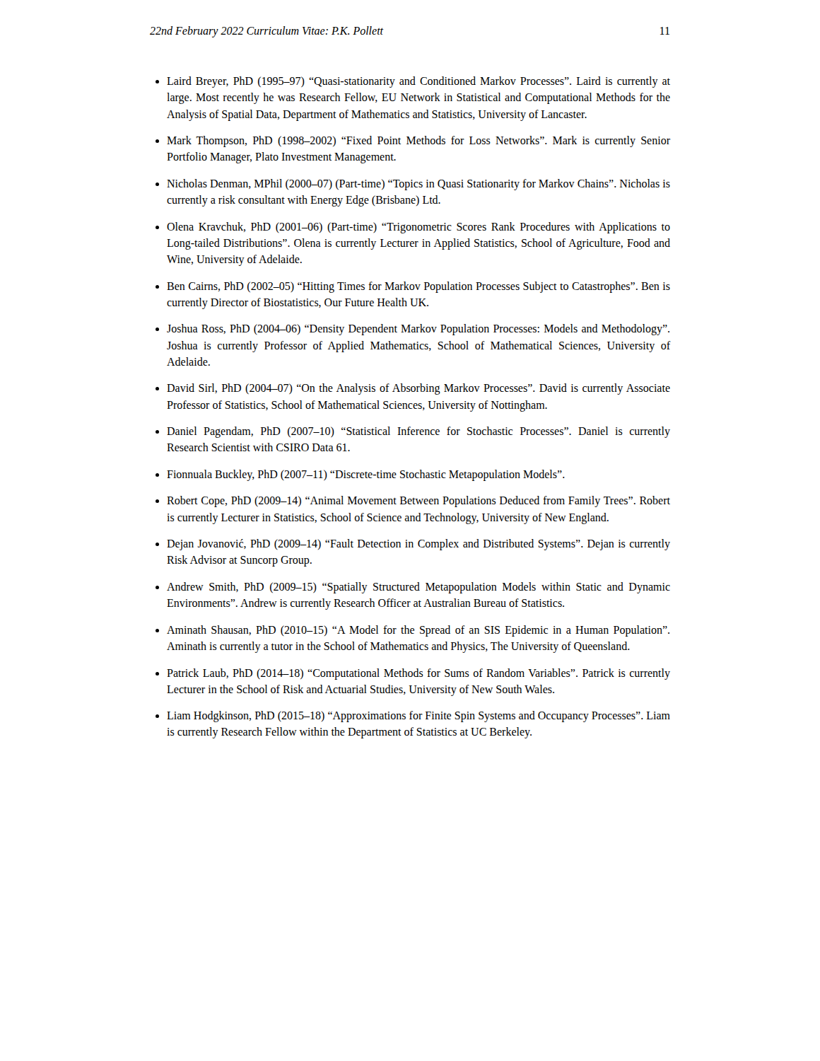22nd February 2022 Curriculum Vitae: P.K. Pollett 11
Laird Breyer, PhD (1995–97) “Quasi-stationarity and Conditioned Markov Processes”. Laird is currently at large. Most recently he was Research Fellow, EU Network in Statistical and Computational Methods for the Analysis of Spatial Data, Department of Mathematics and Statistics, University of Lancaster.
Mark Thompson, PhD (1998–2002) “Fixed Point Methods for Loss Networks”. Mark is currently Senior Portfolio Manager, Plato Investment Management.
Nicholas Denman, MPhil (2000–07) (Part-time) “Topics in Quasi Stationarity for Markov Chains”. Nicholas is currently a risk consultant with Energy Edge (Brisbane) Ltd.
Olena Kravchuk, PhD (2001–06) (Part-time) “Trigonometric Scores Rank Procedures with Applications to Long-tailed Distributions”. Olena is currently Lecturer in Applied Statistics, School of Agriculture, Food and Wine, University of Adelaide.
Ben Cairns, PhD (2002–05) “Hitting Times for Markov Population Processes Subject to Catastrophes”. Ben is currently Director of Biostatistics, Our Future Health UK.
Joshua Ross, PhD (2004–06) “Density Dependent Markov Population Processes: Models and Methodology”. Joshua is currently Professor of Applied Mathematics, School of Mathematical Sciences, University of Adelaide.
David Sirl, PhD (2004–07) “On the Analysis of Absorbing Markov Processes”. David is currently Associate Professor of Statistics, School of Mathematical Sciences, University of Nottingham.
Daniel Pagendam, PhD (2007–10) “Statistical Inference for Stochastic Processes”. Daniel is currently Research Scientist with CSIRO Data 61.
Fionnuala Buckley, PhD (2007–11) “Discrete-time Stochastic Metapopulation Models”.
Robert Cope, PhD (2009–14) “Animal Movement Between Populations Deduced from Family Trees”. Robert is currently Lecturer in Statistics, School of Science and Technology, University of New England.
Dejan Jovanović, PhD (2009–14) “Fault Detection in Complex and Distributed Systems”. Dejan is currently Risk Advisor at Suncorp Group.
Andrew Smith, PhD (2009–15) “Spatially Structured Metapopulation Models within Static and Dynamic Environments”. Andrew is currently Research Officer at Australian Bureau of Statistics.
Aminath Shausan, PhD (2010–15) “A Model for the Spread of an SIS Epidemic in a Human Population”. Aminath is currently a tutor in the School of Mathematics and Physics, The University of Queensland.
Patrick Laub, PhD (2014–18) “Computational Methods for Sums of Random Variables”. Patrick is currently Lecturer in the School of Risk and Actuarial Studies, University of New South Wales.
Liam Hodgkinson, PhD (2015–18) “Approximations for Finite Spin Systems and Occupancy Processes”. Liam is currently Research Fellow within the Department of Statistics at UC Berkeley.